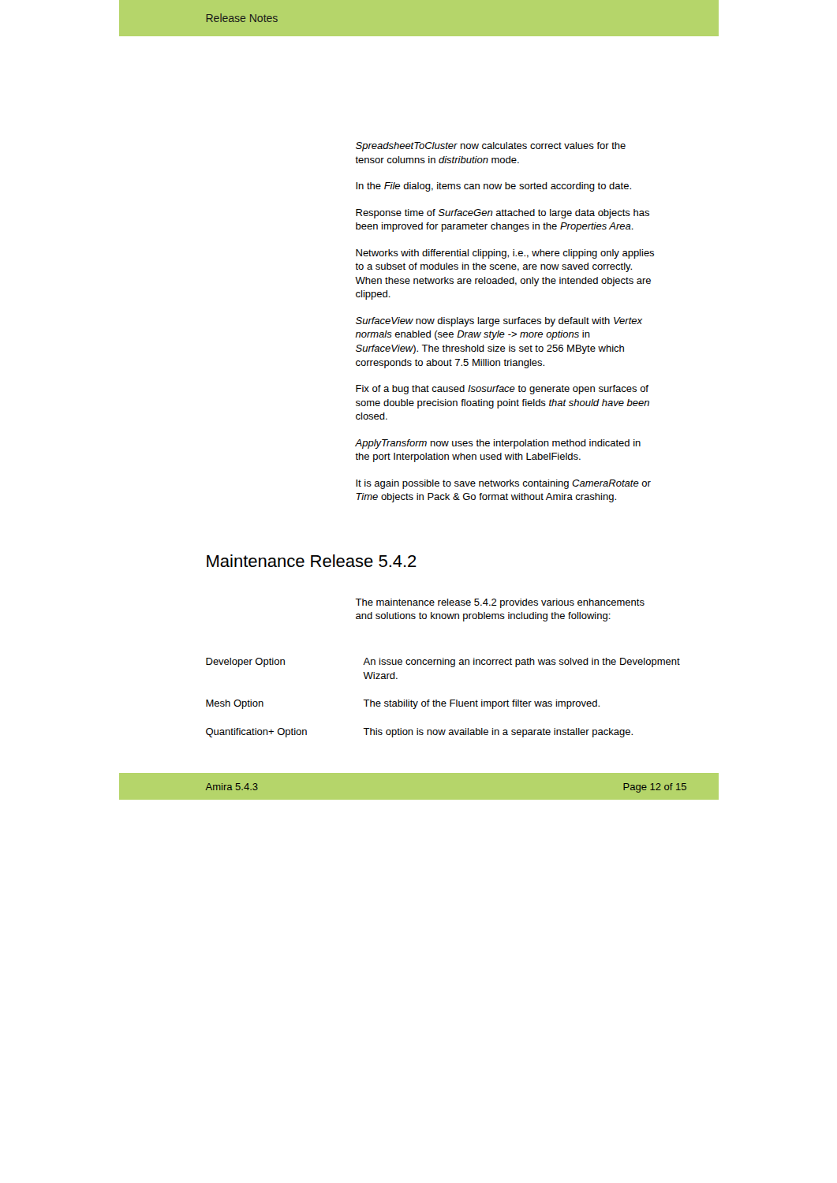Release Notes
SpreadsheetToCluster now calculates correct values for the tensor columns in distribution mode.
In the File dialog, items can now be sorted according to date.
Response time of SurfaceGen attached to large data objects has been improved for parameter changes in the Properties Area.
Networks with differential clipping, i.e., where clipping only applies to a subset of modules in the scene, are now saved correctly. When these networks are reloaded, only the intended objects are clipped.
SurfaceView now displays large surfaces by default with Vertex normals enabled (see Draw style -> more options in SurfaceView). The threshold size is set to 256 MByte which corresponds to about 7.5 Million triangles.
Fix of a bug that caused Isosurface to generate open surfaces of some double precision floating point fields that should have been closed.
ApplyTransform now uses the interpolation method indicated in the port Interpolation when used with LabelFields.
It is again possible to save networks containing CameraRotate or Time objects in Pack & Go format without Amira crashing.
Maintenance Release 5.4.2
The maintenance release 5.4.2 provides various enhancements and solutions to known problems including the following:
| Developer Option | An issue concerning an incorrect path was solved in the Development Wizard. |
| Mesh Option | The stability of the Fluent import filter was improved. |
| Quantification+ Option | This option is now available in a separate installer package. |
Amira 5.4.3 Page 12 of 15